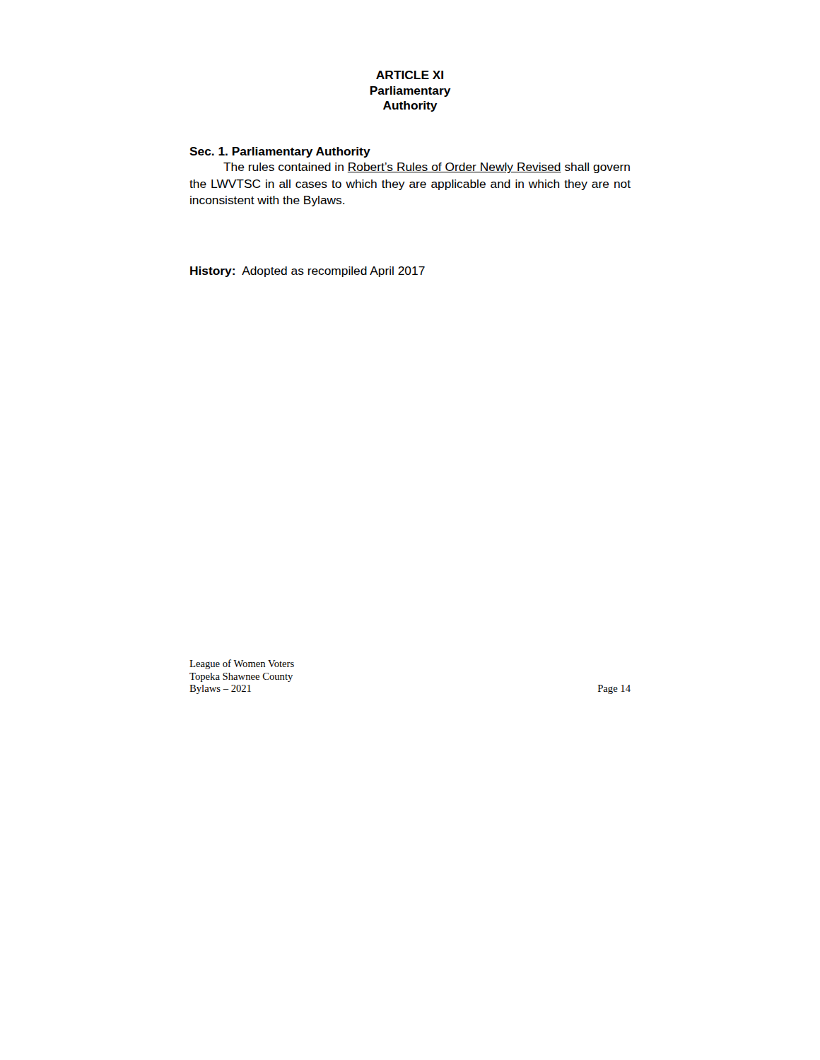ARTICLE XI
Parliamentary
Authority
Sec. 1. Parliamentary Authority
The rules contained in Robert’s Rules of Order Newly Revised shall govern the LWVTSC in all cases to which they are applicable and in which they are not inconsistent with the Bylaws.
History: Adopted as recompiled April 2017
League of Women Voters
Topeka Shawnee County
Bylaws – 2021
Page 14